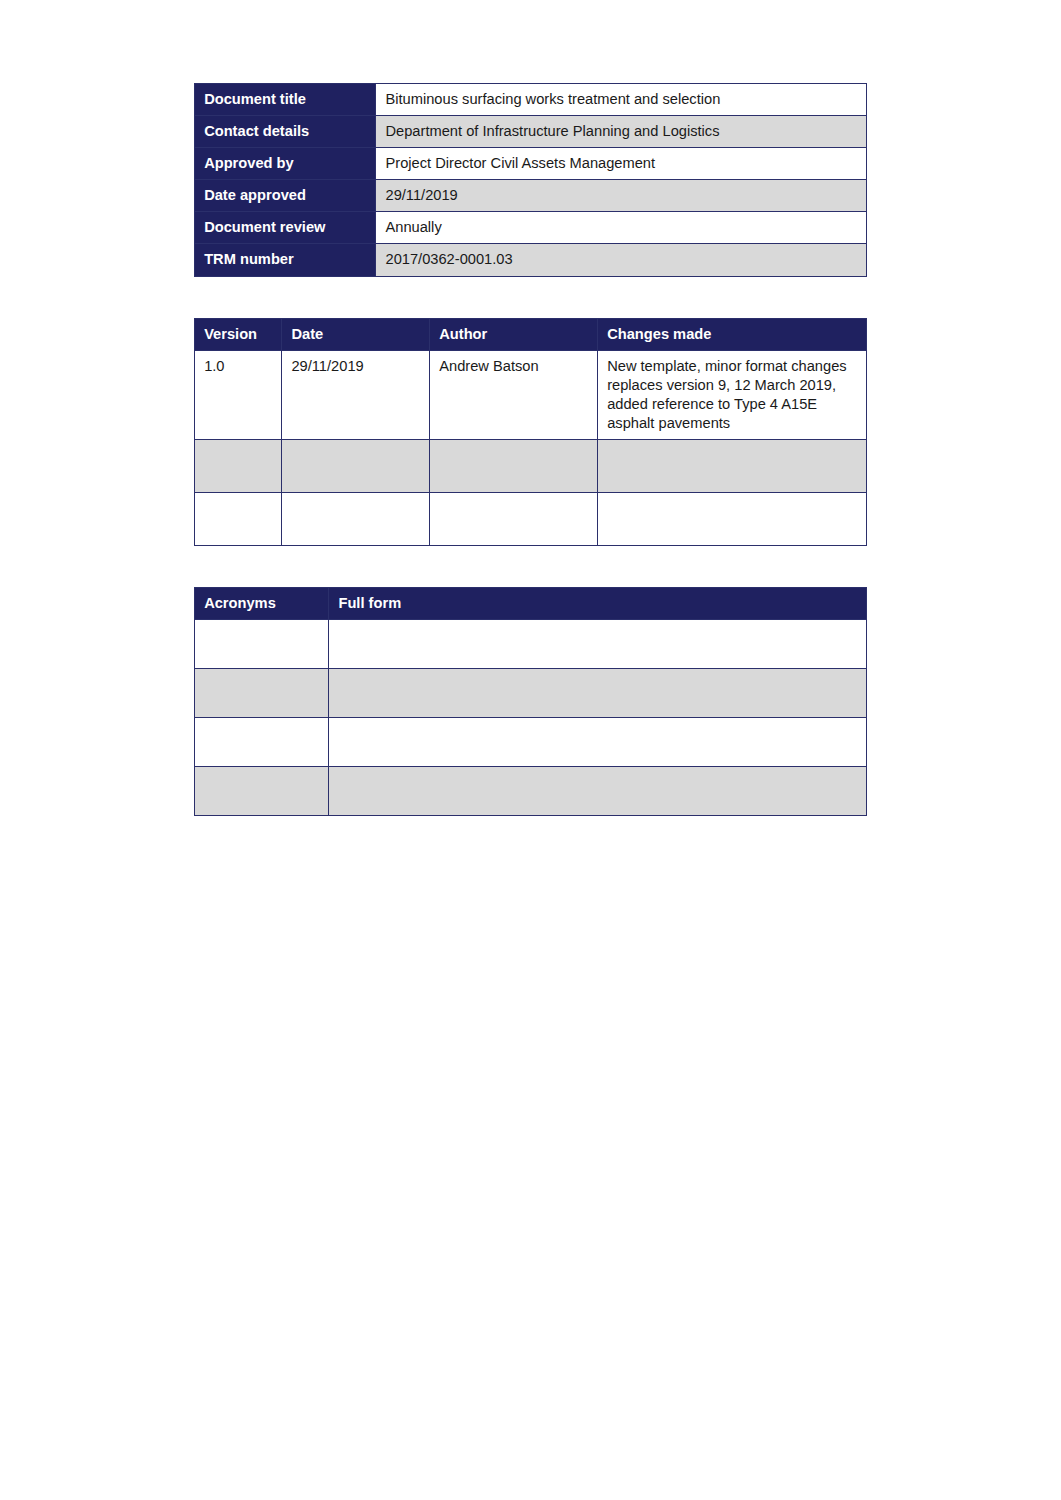| Document title | Bituminous surfacing works treatment and selection |
| Contact details | Department of Infrastructure Planning and Logistics |
| Approved by | Project Director Civil Assets Management |
| Date approved | 29/11/2019 |
| Document review | Annually |
| TRM number | 2017/0362-0001.03 |
| Version | Date | Author | Changes made |
| --- | --- | --- | --- |
| 1.0 | 29/11/2019 | Andrew Batson | New template, minor format changes replaces version 9, 12 March 2019, added reference to Type 4 A15E asphalt pavements |
| Acronyms | Full form |
| --- | --- |